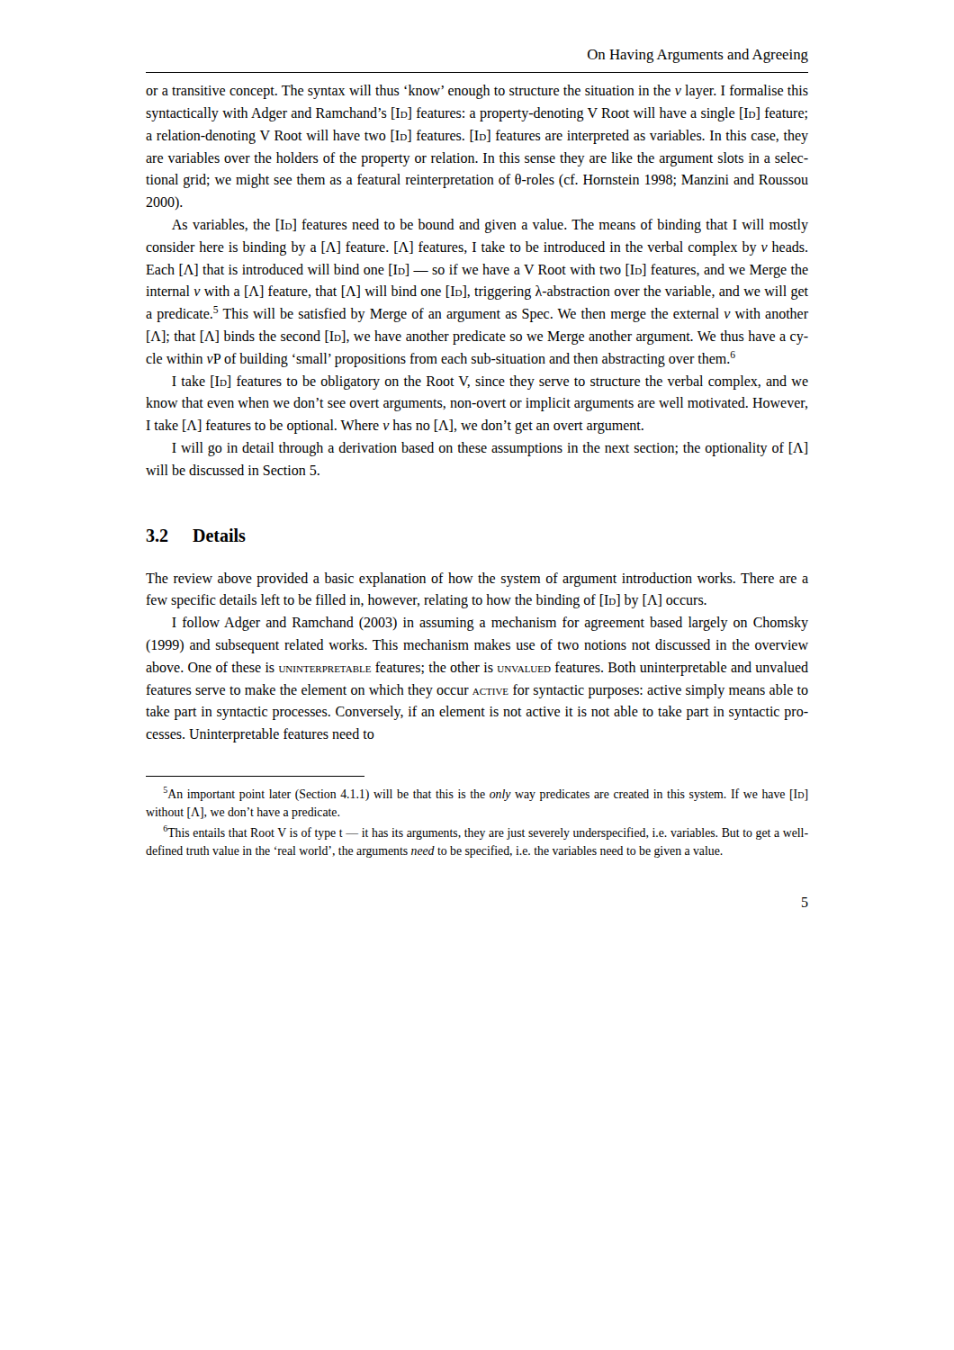On Having Arguments and Agreeing
or a transitive concept. The syntax will thus ‘know’ enough to structure the situation in the v layer. I formalise this syntactically with Adger and Ramchand’s [Id] features: a property-denoting V Root will have a single [Id] feature; a relation-denoting V Root will have two [Id] features. [Id] features are interpreted as variables. In this case, they are variables over the holders of the property or relation. In this sense they are like the argument slots in a selectional grid; we might see them as a featural reinterpretation of θ-roles (cf. Hornstein 1998; Manzini and Roussou 2000).
As variables, the [Id] features need to be bound and given a value. The means of binding that I will mostly consider here is binding by a [Λ] feature. [Λ] features, I take to be introduced in the verbal complex by v heads. Each [Λ] that is introduced will bind one [Id] — so if we have a V Root with two [Id] features, and we Merge the internal v with a [Λ] feature, that [Λ] will bind one [Id], triggering λ-abstraction over the variable, and we will get a predicate.5 This will be satisfied by Merge of an argument as Spec. We then merge the external v with another [Λ]; that [Λ] binds the second [Id], we have another predicate so we Merge another argument. We thus have a cycle within v P of building ‘small’ propositions from each sub-situation and then abstracting over them.6
I take [Id] features to be obligatory on the Root V, since they serve to structure the verbal complex, and we know that even when we don’t see overt arguments, non-overt or implicit arguments are well motivated. However, I take [Λ] features to be optional. Where v has no [Λ], we don’t get an overt argument.
I will go in detail through a derivation based on these assumptions in the next section; the optionality of [Λ] will be discussed in Section 5.
3.2 Details
The review above provided a basic explanation of how the system of argument introduction works. There are a few specific details left to be filled in, however, relating to how the binding of [Id] by [Λ] occurs.
I follow Adger and Ramchand (2003) in assuming a mechanism for agreement based largely on Chomsky (1999) and subsequent related works. This mechanism makes use of two notions not discussed in the overview above. One of these is uninterpretable features; the other is unvalued features. Both uninterpretable and unvalued features serve to make the element on which they occur active for syntactic purposes: active simply means able to take part in syntactic processes. Conversely, if an element is not active it is not able to take part in syntactic processes. Uninterpretable features need to
5An important point later (Section 4.1.1) will be that this is the only way predicates are created in this system. If we have [Id] without [Λ], we don’t have a predicate.
6This entails that Root V is of type t — it has its arguments, they are just severely underspecified, i.e. variables. But to get a well-defined truth value in the ‘real world’, the arguments need to be specified, i.e. the variables need to be given a value.
5